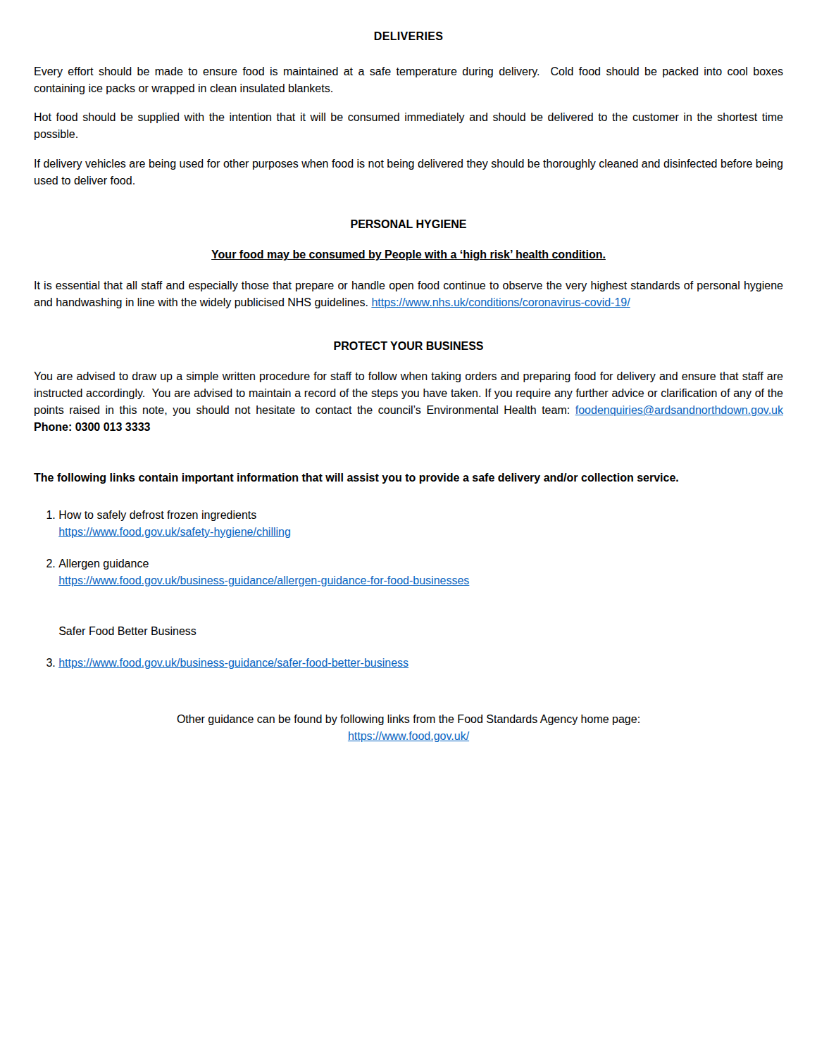DELIVERIES
Every effort should be made to ensure food is maintained at a safe temperature during delivery. Cold food should be packed into cool boxes containing ice packs or wrapped in clean insulated blankets.
Hot food should be supplied with the intention that it will be consumed immediately and should be delivered to the customer in the shortest time possible.
If delivery vehicles are being used for other purposes when food is not being delivered they should be thoroughly cleaned and disinfected before being used to deliver food.
PERSONAL HYGIENE
Your food may be consumed by People with a ‘high risk’ health condition.
It is essential that all staff and especially those that prepare or handle open food continue to observe the very highest standards of personal hygiene and handwashing in line with the widely publicised NHS guidelines. https://www.nhs.uk/conditions/coronavirus-covid-19/
PROTECT YOUR BUSINESS
You are advised to draw up a simple written procedure for staff to follow when taking orders and preparing food for delivery and ensure that staff are instructed accordingly. You are advised to maintain a record of the steps you have taken. If you require any further advice or clarification of any of the points raised in this note, you should not hesitate to contact the council’s Environmental Health team: foodenquiries@ardsandnorthdown.gov.uk Phone: 0300 013 3333
The following links contain important information that will assist you to provide a safe delivery and/or collection service.
How to safely defrost frozen ingredients
https://www.food.gov.uk/safety-hygiene/chilling
Allergen guidance
https://www.food.gov.uk/business-guidance/allergen-guidance-for-food-businesses
Safer Food Better Business
https://www.food.gov.uk/business-guidance/safer-food-better-business
Other guidance can be found by following links from the Food Standards Agency home page:
https://www.food.gov.uk/